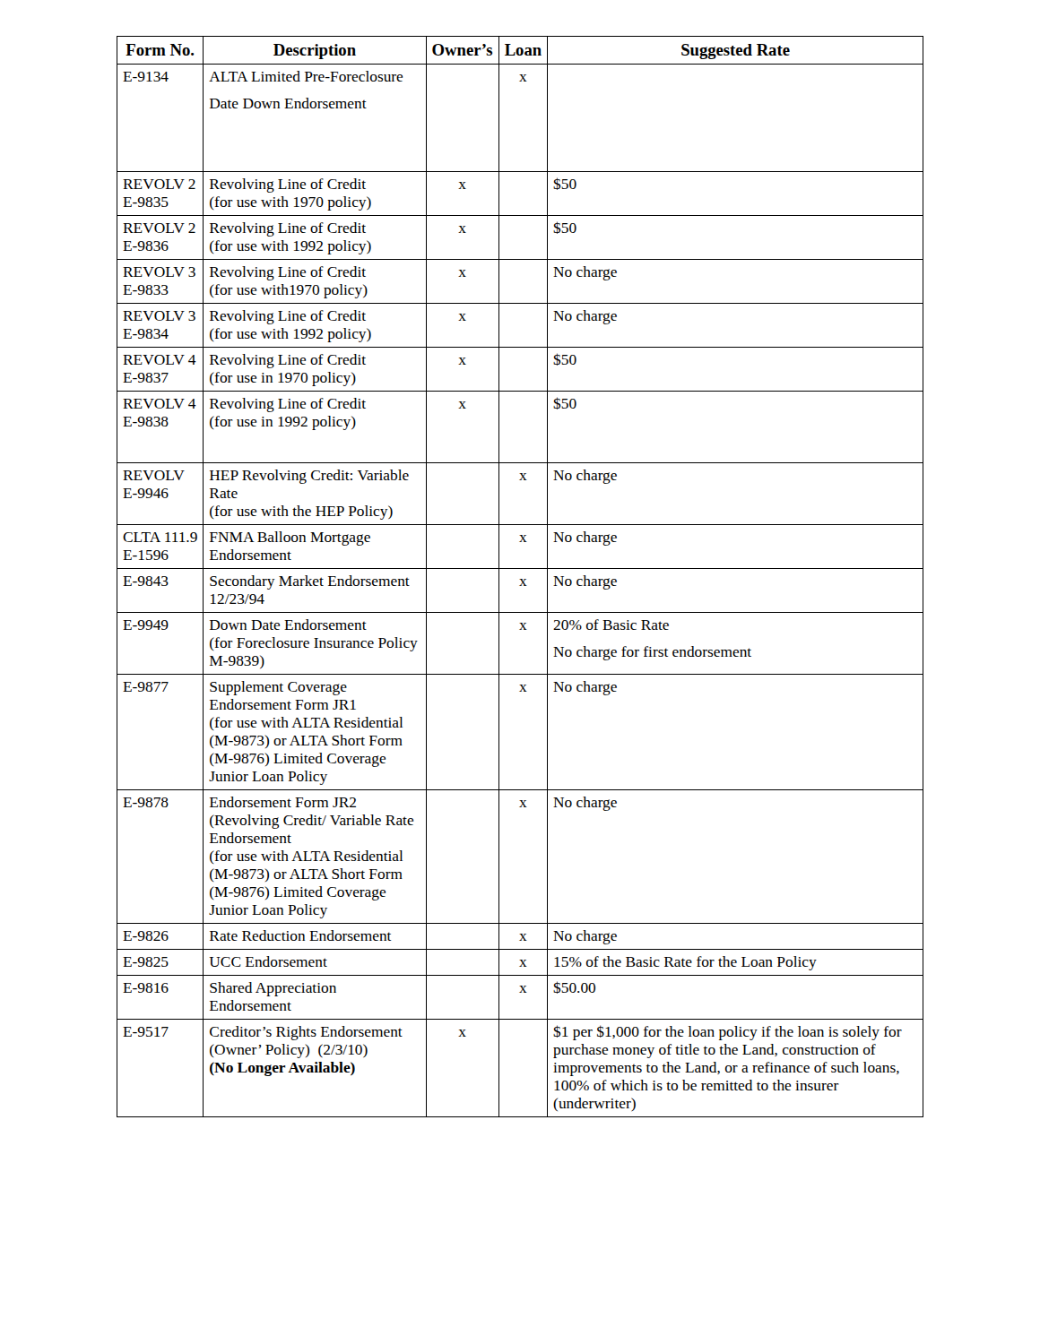| Form No. | Description | Owner’s | Loan | Suggested Rate |
| --- | --- | --- | --- | --- |
| E-9134 | ALTA Limited Pre-Foreclosure Date Down Endorsement | | x | |
| REVOLV 2 E-9835 | Revolving Line of Credit (for use with 1970 policy) | x | | $50 |
| REVOLV 2 E-9836 | Revolving Line of Credit (for use with 1992 policy) | x | | $50 |
| REVOLV 3 E-9833 | Revolving Line of Credit (for use with1970 policy) | x | | No charge |
| REVOLV 3 E-9834 | Revolving Line of Credit (for use with 1992 policy) | x | | No charge |
| REVOLV 4 E-9837 | Revolving Line of Credit (for use in 1970 policy) | x | | $50 |
| REVOLV 4 E-9838 | Revolving Line of Credit (for use in 1992 policy) | x | | $50 |
| REVOLV E-9946 | HEP Revolving Credit: Variable Rate (for use with the HEP Policy) | | x | No charge |
| CLTA 111.9 E-1596 | FNMA Balloon Mortgage Endorsement | | x | No charge |
| E-9843 | Secondary Market Endorsement 12/23/94 | | x | No charge |
| E-9949 | Down Date Endorsement (for Foreclosure Insurance Policy M-9839) | | x | 20% of Basic Rate No charge for first endorsement |
| E-9877 | Supplement Coverage Endorsement Form JR1 (for use with ALTA Residential (M-9873) or ALTA Short Form (M-9876) Limited Coverage Junior Loan Policy | | x | No charge |
| E-9878 | Endorsement Form JR2 (Revolving Credit/ Variable Rate Endorsement (for use with ALTA Residential (M-9873) or ALTA Short Form (M-9876) Limited Coverage Junior Loan Policy | | x | No charge |
| E-9826 | Rate Reduction Endorsement | | x | No charge |
| E-9825 | UCC Endorsement | | x | 15% of the Basic Rate for the Loan Policy |
| E-9816 | Shared Appreciation Endorsement | | x | $50.00 |
| E-9517 | Creditor’s Rights Endorsement (Owner’ Policy) (2/3/10) (No Longer Available) | x | | $1 per $1,000 for the loan policy if the loan is solely for purchase money of title to the Land, construction of improvements to the Land, or a refinance of such loans, 100% of which is to be remitted to the insurer (underwriter) |